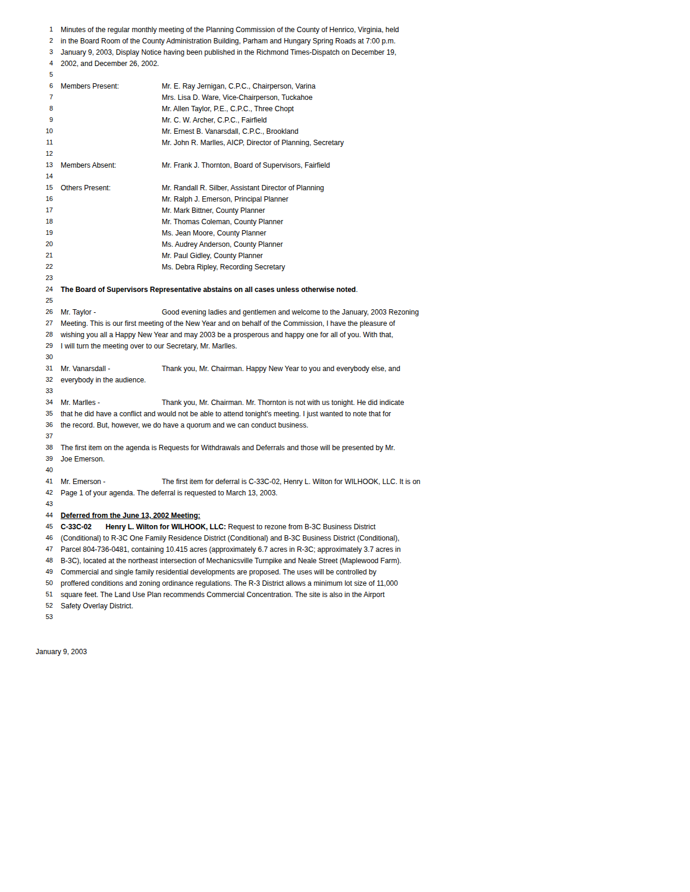| 1 | Minutes of the regular monthly meeting of the Planning Commission of the County of Henrico, Virginia, held |
| 2 | in the Board Room of the County Administration Building, Parham and Hungary Spring Roads at 7:00 p.m. |
| 3 | January 9, 2003, Display Notice having been published in the Richmond Times-Dispatch on December 19, |
| 4 | 2002, and December 26, 2002. |
| 5 | |
| 6 | Members Present: Mr. E. Ray Jernigan, C.P.C., Chairperson, Varina |
| 7 | Mrs. Lisa D. Ware, Vice-Chairperson, Tuckahoe |
| 8 | Mr. Allen Taylor, P.E., C.P.C., Three Chopt |
| 9 | Mr. C. W. Archer, C.P.C., Fairfield |
| 10 | Mr. Ernest B. Vanarsdall, C.P.C., Brookland |
| 11 | Mr. John R. Marlles, AICP, Director of Planning, Secretary |
| 12 | |
| 13 | Members Absent: Mr. Frank J. Thornton, Board of Supervisors, Fairfield |
| 14 | |
| 15 | Others Present: Mr. Randall R. Silber, Assistant Director of Planning |
| 16 | Mr. Ralph J. Emerson, Principal Planner |
| 17 | Mr. Mark Bittner, County Planner |
| 18 | Mr. Thomas Coleman, County Planner |
| 19 | Ms. Jean Moore, County Planner |
| 20 | Ms. Audrey Anderson, County Planner |
| 21 | Mr. Paul Gidley, County Planner |
| 22 | Ms. Debra Ripley, Recording Secretary |
| 23 | |
| 24 | The Board of Supervisors Representative abstains on all cases unless otherwise noted . |
| 25 | |
| 26 | Mr. Taylor - Good evening ladies and gentlemen and welcome to the January, 2003 Rezoning |
| 27 | Meeting. This is our first meeting of the New Year and on behalf of the Commission, I have the pleasure of |
| 28 | wishing you all a Happy New Year and may 2003 be a prosperous and happy one for all of you. With that, |
| 29 | I will turn the meeting over to our Secretary, Mr. Marlles. |
| 30 | |
| 31 | Mr. Vanarsdall - Thank you, Mr. Chairman. Happy New Year to you and everybody else, and |
| 32 | everybody in the audience. |
| 33 | |
| 34 | Mr. Marlles - Thank you, Mr. Chairman. Mr. Thornton is not with us tonight. He did indicate |
| 35 | that he did have a conflict and would not be able to attend tonight's meeting. I just wanted to note that for |
| 36 | the record. But, however, we do have a quorum and we can conduct business. |
| 37 | |
| 38 | The first item on the agenda is Requests for Withdrawals and Deferrals and those will be presented by Mr. |
| 39 | Joe Emerson. |
| 40 | |
| 41 | Mr. Emerson - The first item for deferral is C-33C-02, Henry L. Wilton for WILHOOK, LLC. It is on |
| 42 | Page 1 of your agenda. The deferral is requested to March 13, 2003. |
| 43 | |
| 44 | Deferred from the June 13, 2002 Meeting: |
| 45 | C-33C-02 Henry L. Wilton for WILHOOK, LLC: Request to rezone from B-3C Business District |
| 46 | (Conditional) to R-3C One Family Residence District (Conditional) and B-3C Business District (Conditional), |
| 47 | Parcel 804-736-0481, containing 10.415 acres (approximately 6.7 acres in R-3C; approximately 3.7 acres in |
| 48 | B-3C), located at the northeast intersection of Mechanicsville Turnpike and Neale Street (Maplewood Farm). |
| 49 | Commercial and single family residential developments are proposed. The uses will be controlled by |
| 50 | proffered conditions and zoning ordinance regulations. The R-3 District allows a minimum lot size of 11,000 |
| 51 | square feet. The Land Use Plan recommends Commercial Concentration. The site is also in the Airport |
| 52 | Safety Overlay District. |
| 53 | |
January 9, 2003